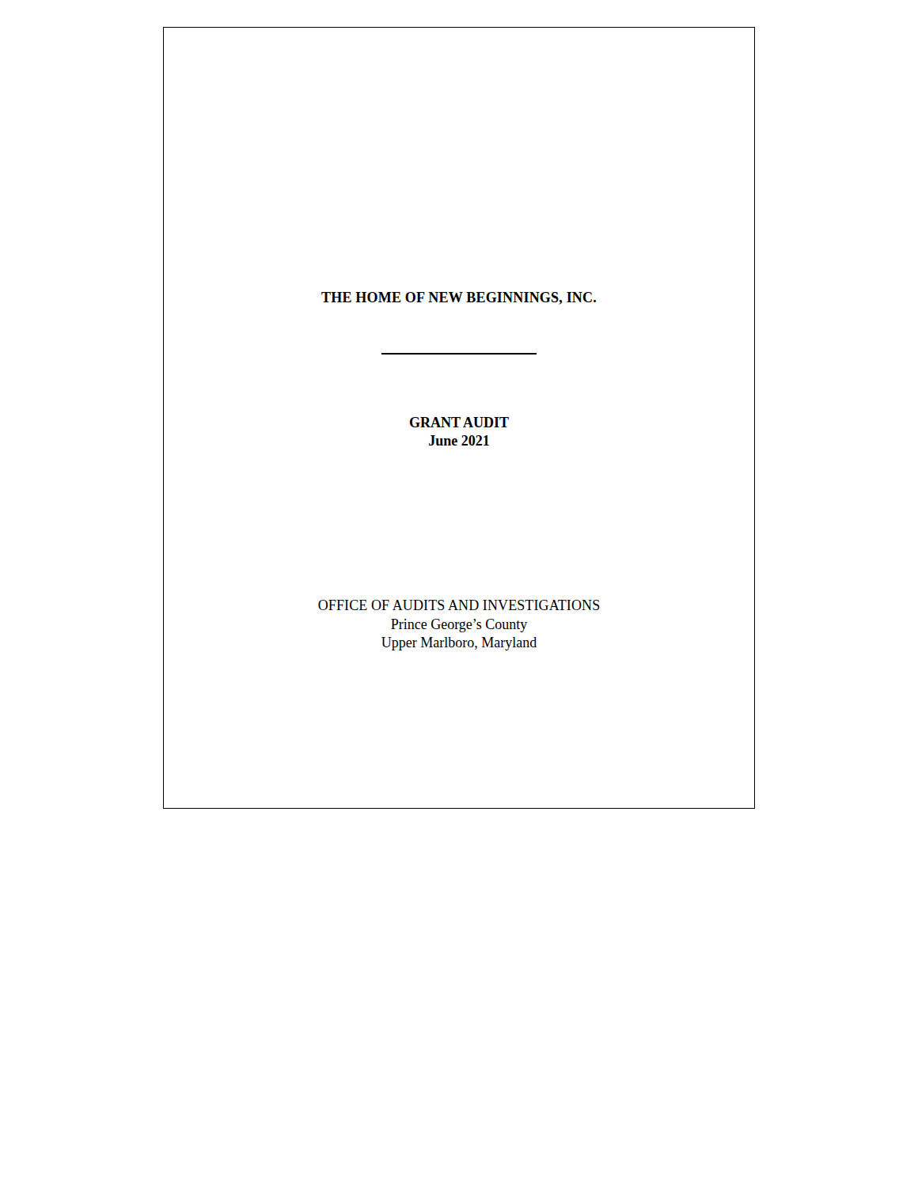THE HOME OF NEW BEGINNINGS, INC.
GRANT AUDIT
June 2021
OFFICE OF AUDITS AND INVESTIGATIONS
Prince George’s County
Upper Marlboro, Maryland